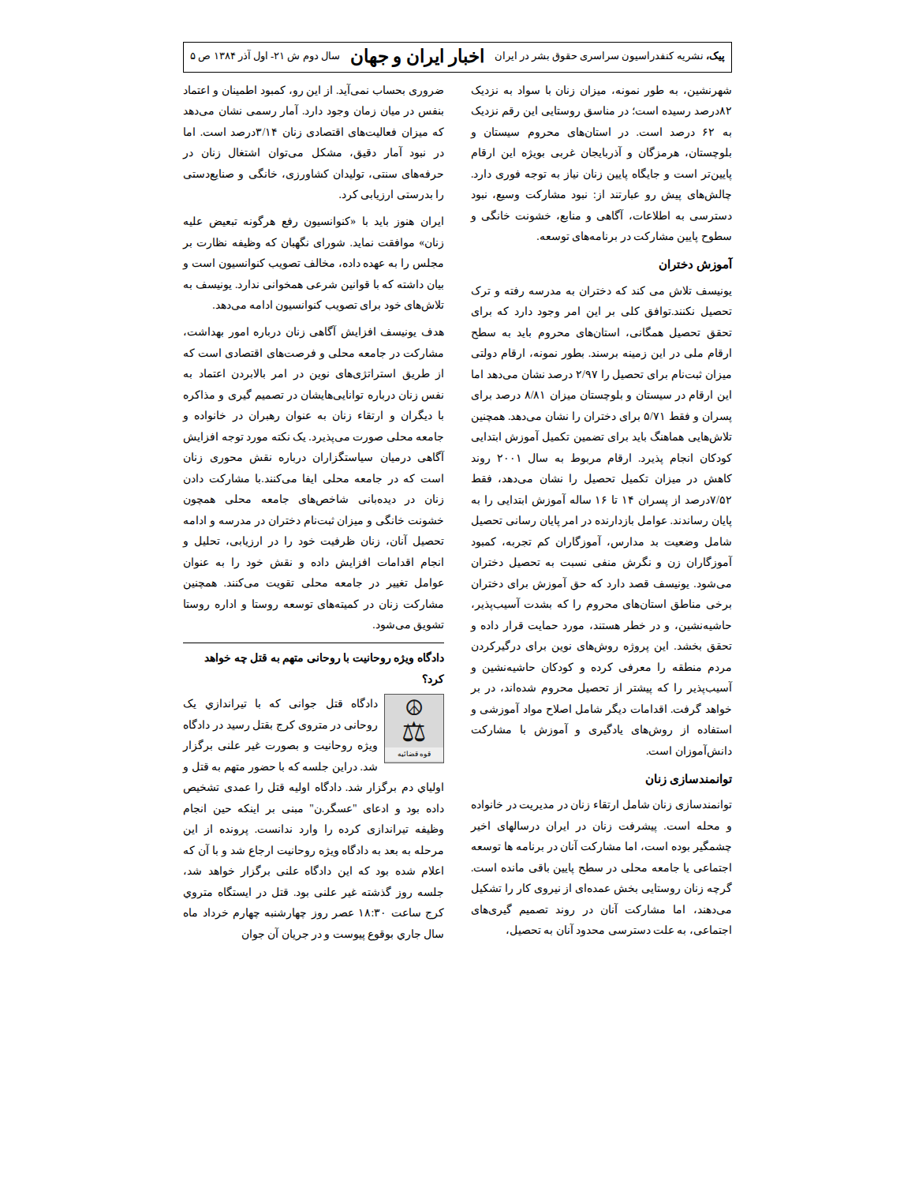پیک، نشریه کنفدراسیون سراسری حقوق بشر در ایران
اخبار ایران و جهان
سال دوم ش ۲۱- اول آذر ۱۳۸۴ ص ۵
شهرنشین، به طور نمونه، میزان زنان با سواد به نزدیک ۸۲درصد رسیده است؛ در مناسق روستایی این رقم نزدیک به ۶۲ درصد است. در استان‌های محروم سیستان و بلوچستان، هرمزگان و آذربایجان غربی بویژه این ارقام پایین‌تر است و جایگاه پایین زنان نیاز به توجه فوری دارد. چالش‌های پیش رو عبارتند از: نبود مشارکت وسیع، نبود دسترسی به اطلاعات، آگاهی و منابع، خشونت خانگی و سطوح پایین مشارکت در برنامه‌های توسعه.
آموزش دختران
یونیسف تلاش می کند که دختران به مدرسه رفته و ترک تحصیل نکنند.توافق کلی بر این امر وجود دارد که برای تحقق تحصیل همگانی، استان‌های محروم باید به سطح ارقام ملی در این زمینه برسند. بطور نمونه، ارقام دولتی میزان ثبت‌نام برای تحصیل را ۲/۹۷ درصد نشان می‌دهد اما این ارقام در سیستان و بلوچستان میزان ۸/۸۱ درصد برای پسران و فقط ۵/۷۱ برای دختران را نشان می‌دهد. همچنین تلاش‌هایی هماهنگ باید برای تضمین تکمیل آموزش ابتدایی کودکان انجام پذیرد. ارقام مربوط به سال ۲۰۰۱ روند کاهش در میزان تکمیل تحصیل را نشان می‌دهد، فقط ۷/۵۲درصد از پسران ۱۴ تا ۱۶ ساله آموزش ابتدایی را به پایان رساندند. عوامل بازدارنده در امر پایان رسانی تحصیل شامل وضعیت بد مدارس، آموزگاران کم تجربه، کمبود آموزگاران زن و نگرش منفی نسبت به تحصیل دختران می‌شود. یونیسف قصد دارد که حق آموزش برای دختران برخی مناطق استان‌های محروم را که بشدت آسیب‌پذیر، حاشیه‌نشین، و در خطر هستند، مورد حمایت قرار داده و تحقق بخشد. این پروژه روش‌های نوین برای درگیرکردن مردم منطقه را معرفی کرده و کودکان حاشیه‌نشین و آسیب‌پذیر را که پیشتر از تحصیل محروم شده‌اند، در بر خواهد گرفت. اقدامات دیگر شامل اصلاح مواد آموزشی و استفاده از روش‌های یادگیری و آموزش با مشارکت دانش‌آموزان است.
توانمندسازی زنان
توانمندسازی زنان شامل ارتقاء زنان در مدیریت در خانواده و محله است. پیشرفت زنان در ایران درسالهای اخیر چشمگیر بوده است، اما مشارکت آنان در برنامه ها توسعه اجتماعی یا جامعه محلی در سطح پایین باقی مانده است. گرچه زنان روستایی بخش عمده‌ای از نیروی کار را تشکیل می‌دهند، اما مشارکت آنان در روند تصمیم گیری‌های اجتماعی، به علت دسترسی محدود آنان به تحصیل،
ضروری بحساب نمی‌آید. از این رو، کمبود اطمینان و اعتماد بنفس در میان زمان وجود دارد. آمار رسمی نشان می‌دهد که میزان فعالیت‌های اقتصادی زنان ۳/۱۴درصد است. اما در نبود آمار دقیق، مشکل می‌توان اشتغال زنان در حرفه‌های سنتی، تولیدان کشاورزی، خانگی و صنایع‌دستی را بدرستی ارزیابی کرد.
ایران هنوز باید با «کنوانسیون رفع هرگونه تبعیض علیه زنان» موافقت نماید. شورای نگهبان که وظیفه نظارت بر مجلس را به عهده داده، مخالف تصویب کنوانسیون است و بیان داشته که با قوانین شرعی همخوانی ندارد. یونیسف به تلاش‌های خود برای تصویب کنوانسیون ادامه می‌دهد.
هدف یونیسف افزایش آگاهی زنان درباره امور بهداشت، مشارکت در جامعه محلی و فرصت‌های اقتصادی است که از طریق استراتژی‌های نوین در امر بالابردن اعتماد به نفس زنان درباره توانایی‌هایشان در تصمیم گیری و مذاکره با دیگران و ارتقاء زنان به عنوان رهبران در خانواده و جامعه محلی صورت می‌پذیرد. یک نکته مورد توجه افزایش آگاهی درمیان سیاستگزاران درباره نقش محوری زنان است که در جامعه محلی ایفا می‌کنند.با مشارکت دادن زنان در دیده‌بانی شاخص‌های جامعه محلی همچون خشونت خانگی و میزان ثبت‌نام دختران در مدرسه و ادامه تحصیل آنان، زنان ظرفیت خود را در ارزیابی، تحلیل و انجام اقدامات افزایش داده و نقش خود را به عنوان عوامل تغییر در جامعه محلی تقویت می‌کنند. همچنین مشارکت زنان در کمیته‌های توسعه روستا و اداره روستا تشویق می‌شود.
دادگاه ویژه روحانیت با روحانی متهم به قتل چه خواهد کرد؟
☮
⚖
قوه قضائیه
دادگاه قتل جوانی که با تیراندازي یک روحانی در متروی کرج بقتل رسید در دادگاه ویژه روحانیت و بصورت غیر علنی برگزار شد. دراین جلسه که با حضور متهم به قتل و اولیاي دم برگزار شد. دادگاه اولیه قتل را عمدی تشخیص داده بود و ادعای "عسگر.ن" مبنی بر اینکه حین انجام وظیفه تیراندازی کرده را وارد ندانست. پرونده از این مرحله به بعد به دادگاه ویژه روحانیت ارجاع شد و با آن که اعلام شده بود که این دادگاه علنی برگزار خواهد شد، جلسه روز گذشته غیر علنی بود. قتل در ایستگاه متروي کرج ساعت ۱۸:۳۰ عصر روز چهارشنبه چهارم خرداد ماه سال جاري بوقوع پیوست و در جریان آن جوان